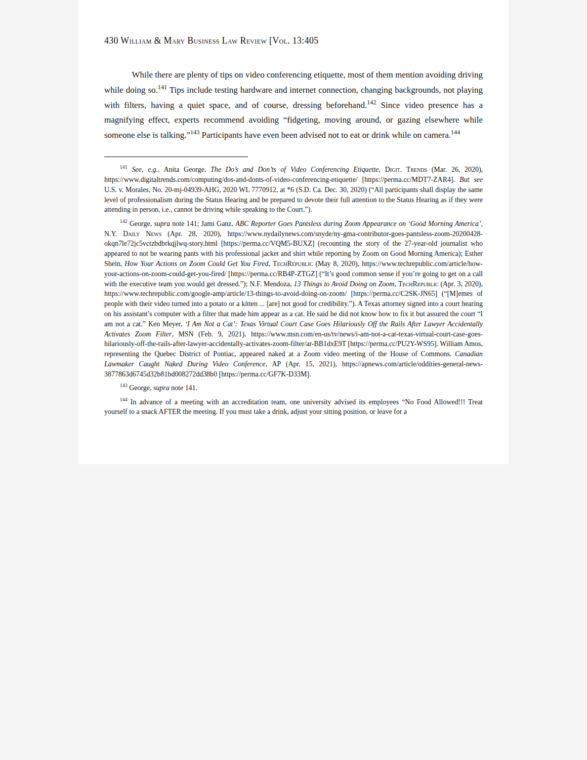430 William & Mary Business Law Review [Vol. 13:405
While there are plenty of tips on video conferencing etiquette, most of them mention avoiding driving while doing so.141 Tips include testing hardware and internet connection, changing backgrounds, not playing with filters, having a quiet space, and of course, dressing beforehand.142 Since video presence has a magnifying effect, experts recommend avoiding “fidgeting, moving around, or gazing elsewhere while someone else is talking.”143 Participants have even been advised not to eat or drink while on camera.144
141 See, e.g., Anita George, The Do’s and Don’ts of Video Conferencing Etiquette, Digit. Trends (Mar. 26, 2020), https://www.digitaltrends.com/computing/dos-and-donts-of-video-conferencing-etiquette/ [https://perma.cc/MDT7-ZAR4]. But see U.S. v. Morales, No. 20-mj-04939-AHG, 2020 WL 7770912, at *6 (S.D. Ca. Dec. 30, 2020) (“All participants shall display the same level of professionalism during the Status Hearing and be prepared to devote their full attention to the Status Hearing as if they were attending in person, i.e., cannot be driving while speaking to the Court.”).
142 George, supra note 141; Jami Ganz, ABC Reporter Goes Pantsless during Zoom Appearance on ‘Good Morning America’, N.Y. Daily News (Apr. 28, 2020), https://www.nydailynews.com/snyde/ny-gma-contributor-goes-pantsless-zoom-20200428-okqn7le72jc5vctzbdbrkqjlwq-story.html [https://perma.cc/VQM5-BUXZ] (recounting the story of the 27-year-old journalist who appeared to not be wearing pants with his professional jacket and shirt while reporting by Zoom on Good Morning America); Esther Shein, How Your Actions on Zoom Could Get You Fired, TechRepublic (May 8, 2020), https://www.techrepublic.com/article/how-your-actions-on-zoom-could-get-you-fired/ [https://perma.cc/RB4P-ZTGZ] (“It’s good common sense if you’re going to get on a call with the executive team you would get dressed.”); N.F. Mendoza, 13 Things to Avoid Doing on Zoom, TechRepublic (Apr. 3, 2020), https://www.techrepublic.com/google-amp/article/13-things-to-avoid-doing-on-zoom/ [https://perma.cc/C2SK-JN65] (“[M]emes of people with their video turned into a potato or a kitten ... [are] not good for credibility.”). A Texas attorney signed into a court hearing on his assistant’s computer with a filter that made him appear as a cat. He said he did not know how to fix it but assured the court “I am not a cat.” Ken Meyer, ‘I Am Not a Cat’: Texas Virtual Court Case Goes Hilariously Off the Rails After Lawyer Accidentally Activates Zoom Filter, MSN (Feb. 9, 2021), https://www.msn.com/en-us/tv/news/i-am-not-a-cat-texas-virtual-court-case-goes-hilariously-off-the-rails-after-lawyer-accidentally-activates-zoom-filter/ar-BB1dxE9T [https://perma.cc/PU2Y-WS95]. William Amos, representing the Quebec District of Pontiac, appeared naked at a Zoom video meeting of the House of Commons. Canadian Lawmaker Caught Naked During Video Conference, AP (Apr. 15, 2021), https://apnews.com/article/oddities-general-news-3877863d6745d32b81bd008272dd38b0 [https://perma.cc/GF7K-D33M].
143 George, supra note 141.
144 In advance of a meeting with an accreditation team, one university advised its employees “No Food Allowed!!! Treat yourself to a snack AFTER the meeting. If you must take a drink, adjust your sitting position, or leave for a